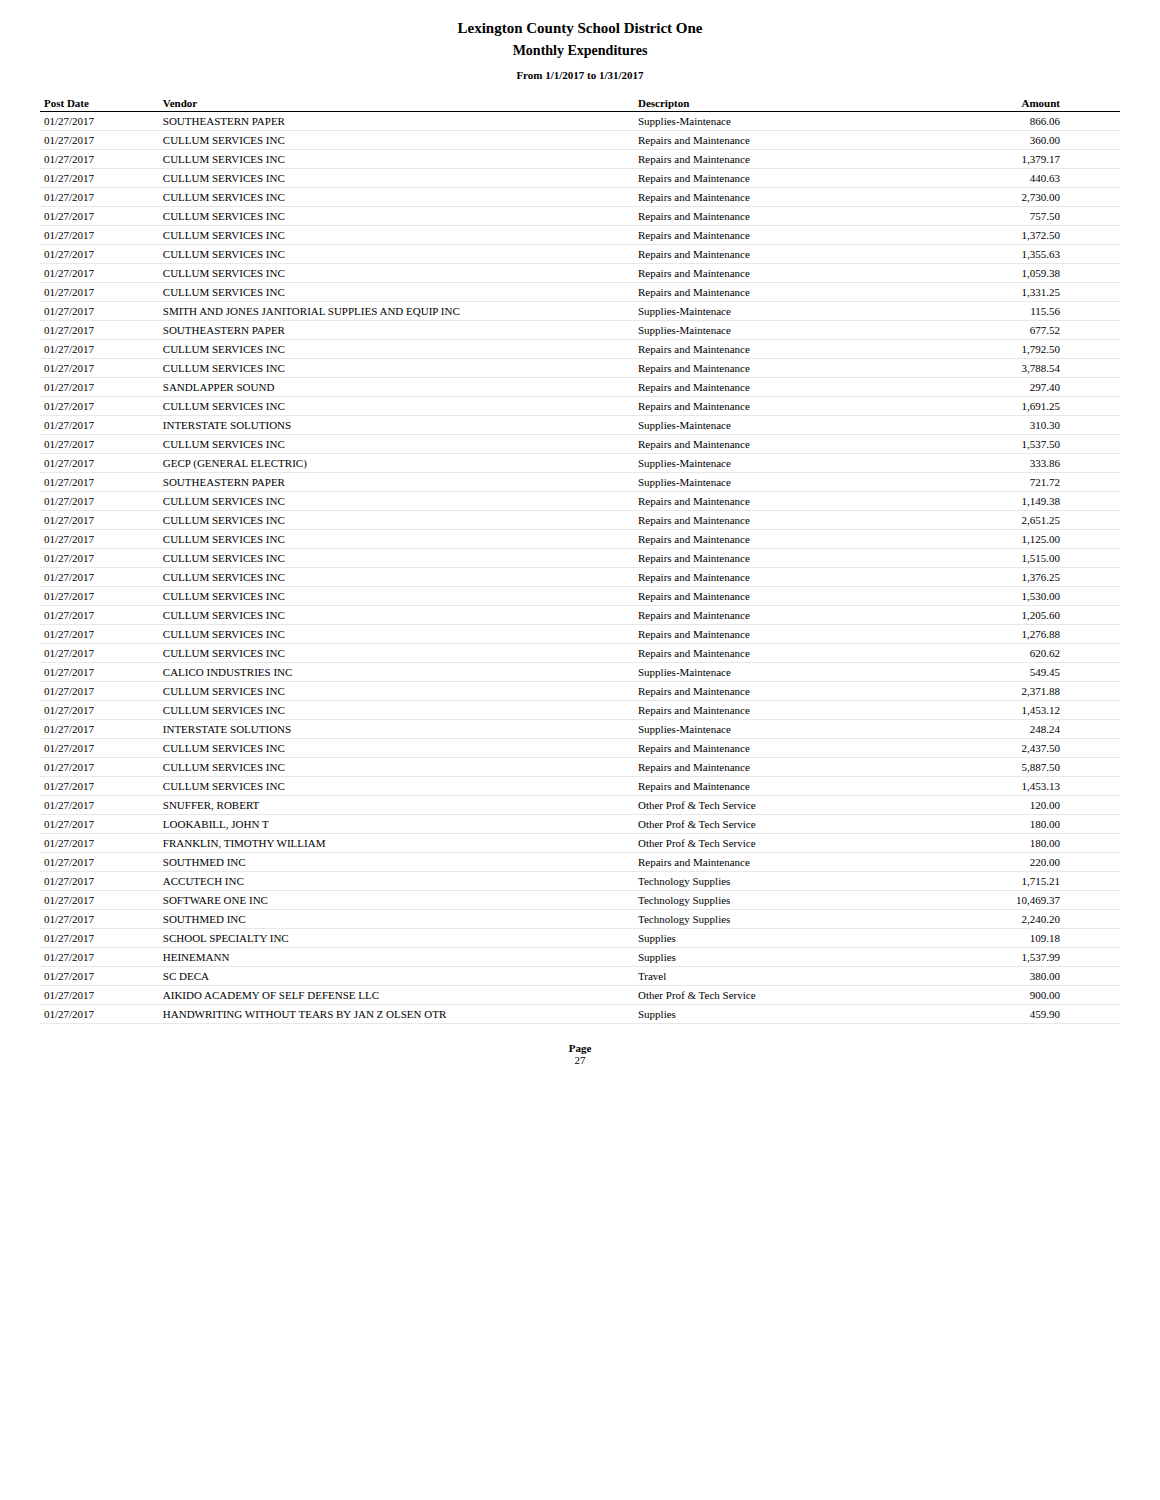Lexington County School District One
Monthly Expenditures
From 1/1/2017 to 1/31/2017
| Post Date | Vendor | Descripton | Amount |
| --- | --- | --- | --- |
| 01/27/2017 | SOUTHEASTERN PAPER | Supplies-Maintenace | 866.06 |
| 01/27/2017 | CULLUM SERVICES INC | Repairs and Maintenance | 360.00 |
| 01/27/2017 | CULLUM SERVICES INC | Repairs and Maintenance | 1,379.17 |
| 01/27/2017 | CULLUM SERVICES INC | Repairs and Maintenance | 440.63 |
| 01/27/2017 | CULLUM SERVICES INC | Repairs and Maintenance | 2,730.00 |
| 01/27/2017 | CULLUM SERVICES INC | Repairs and Maintenance | 757.50 |
| 01/27/2017 | CULLUM SERVICES INC | Repairs and Maintenance | 1,372.50 |
| 01/27/2017 | CULLUM SERVICES INC | Repairs and Maintenance | 1,355.63 |
| 01/27/2017 | CULLUM SERVICES INC | Repairs and Maintenance | 1,059.38 |
| 01/27/2017 | CULLUM SERVICES INC | Repairs and Maintenance | 1,331.25 |
| 01/27/2017 | SMITH AND JONES JANITORIAL SUPPLIES AND EQUIP INC | Supplies-Maintenace | 115.56 |
| 01/27/2017 | SOUTHEASTERN PAPER | Supplies-Maintenace | 677.52 |
| 01/27/2017 | CULLUM SERVICES INC | Repairs and Maintenance | 1,792.50 |
| 01/27/2017 | CULLUM SERVICES INC | Repairs and Maintenance | 3,788.54 |
| 01/27/2017 | SANDLAPPER SOUND | Repairs and Maintenance | 297.40 |
| 01/27/2017 | CULLUM SERVICES INC | Repairs and Maintenance | 1,691.25 |
| 01/27/2017 | INTERSTATE SOLUTIONS | Supplies-Maintenace | 310.30 |
| 01/27/2017 | CULLUM SERVICES INC | Repairs and Maintenance | 1,537.50 |
| 01/27/2017 | GECP (GENERAL ELECTRIC) | Supplies-Maintenace | 333.86 |
| 01/27/2017 | SOUTHEASTERN PAPER | Supplies-Maintenace | 721.72 |
| 01/27/2017 | CULLUM SERVICES INC | Repairs and Maintenance | 1,149.38 |
| 01/27/2017 | CULLUM SERVICES INC | Repairs and Maintenance | 2,651.25 |
| 01/27/2017 | CULLUM SERVICES INC | Repairs and Maintenance | 1,125.00 |
| 01/27/2017 | CULLUM SERVICES INC | Repairs and Maintenance | 1,515.00 |
| 01/27/2017 | CULLUM SERVICES INC | Repairs and Maintenance | 1,376.25 |
| 01/27/2017 | CULLUM SERVICES INC | Repairs and Maintenance | 1,530.00 |
| 01/27/2017 | CULLUM SERVICES INC | Repairs and Maintenance | 1,205.60 |
| 01/27/2017 | CULLUM SERVICES INC | Repairs and Maintenance | 1,276.88 |
| 01/27/2017 | CULLUM SERVICES INC | Repairs and Maintenance | 620.62 |
| 01/27/2017 | CALICO INDUSTRIES INC | Supplies-Maintenace | 549.45 |
| 01/27/2017 | CULLUM SERVICES INC | Repairs and Maintenance | 2,371.88 |
| 01/27/2017 | CULLUM SERVICES INC | Repairs and Maintenance | 1,453.12 |
| 01/27/2017 | INTERSTATE SOLUTIONS | Supplies-Maintenace | 248.24 |
| 01/27/2017 | CULLUM SERVICES INC | Repairs and Maintenance | 2,437.50 |
| 01/27/2017 | CULLUM SERVICES INC | Repairs and Maintenance | 5,887.50 |
| 01/27/2017 | CULLUM SERVICES INC | Repairs and Maintenance | 1,453.13 |
| 01/27/2017 | SNUFFER, ROBERT | Other Prof & Tech Service | 120.00 |
| 01/27/2017 | LOOKABILL, JOHN T | Other Prof & Tech Service | 180.00 |
| 01/27/2017 | FRANKLIN, TIMOTHY WILLIAM | Other Prof & Tech Service | 180.00 |
| 01/27/2017 | SOUTHMED INC | Repairs and Maintenance | 220.00 |
| 01/27/2017 | ACCUTECH INC | Technology Supplies | 1,715.21 |
| 01/27/2017 | SOFTWARE ONE INC | Technology Supplies | 10,469.37 |
| 01/27/2017 | SOUTHMED INC | Technology Supplies | 2,240.20 |
| 01/27/2017 | SCHOOL SPECIALTY INC | Supplies | 109.18 |
| 01/27/2017 | HEINEMANN | Supplies | 1,537.99 |
| 01/27/2017 | SC DECA | Travel | 380.00 |
| 01/27/2017 | AIKIDO ACADEMY OF SELF DEFENSE LLC | Other Prof & Tech Service | 900.00 |
| 01/27/2017 | HANDWRITING WITHOUT TEARS BY JAN Z OLSEN OTR | Supplies | 459.90 |
Page
27